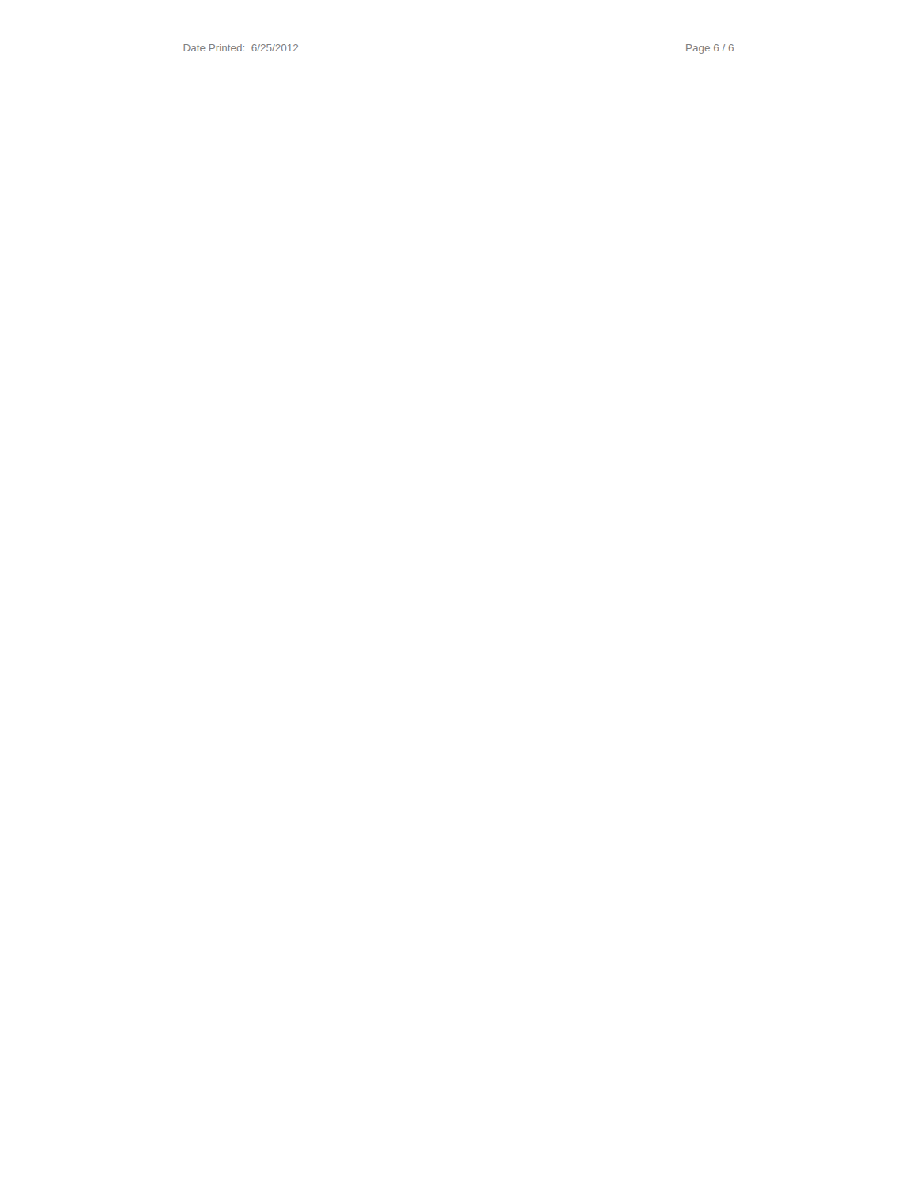Date Printed: 6/25/2012
Page 6 / 6